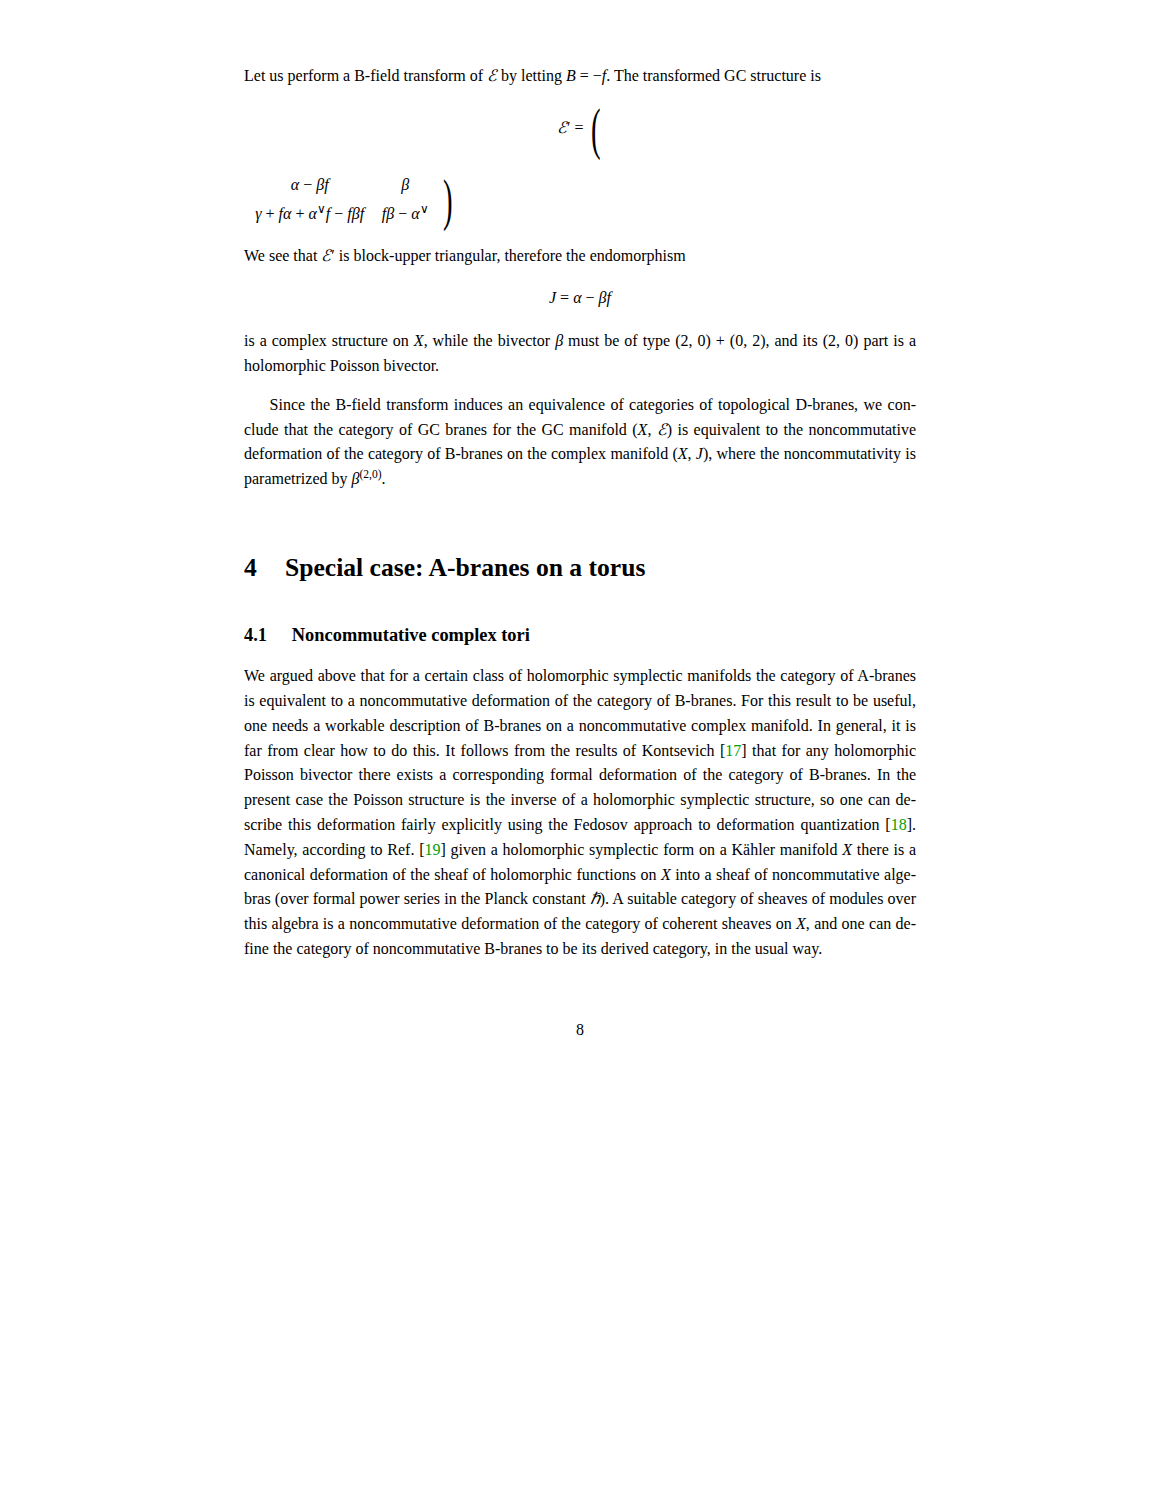Let us perform a B-field transform of ℰ by letting B = −f. The transformed GC structure is
ℰ′ = (
| α − βf | β |
| γ + fα + α ∨ f − fβf | fβ − α ∨ |
)
We see that ℰ′ is block-upper triangular, therefore the endomorphism
J = α − βf
is a complex structure on X, while the bivector β must be of type (2, 0) + (0, 2), and its (2, 0) part is a holomorphic Poisson bivector.
Since the B-field transform induces an equivalence of categories of topological D-branes, we conclude that the category of GC branes for the GC manifold (X, ℰ) is equivalent to the noncommutative deformation of the category of B-branes on the complex manifold (X, J), where the noncommutativity is parametrized by β(2,0).
4 Special case: A-branes on a torus
4.1 Noncommutative complex tori
We argued above that for a certain class of holomorphic symplectic manifolds the category of A-branes is equivalent to a noncommutative deformation of the category of B-branes. For this result to be useful, one needs a workable description of B-branes on a noncommutative complex manifold. In general, it is far from clear how to do this. It follows from the results of Kontsevich [17] that for any holomorphic Poisson bivector there exists a corresponding formal deformation of the category of B-branes. In the present case the Poisson structure is the inverse of a holomorphic symplectic structure, so one can describe this deformation fairly explicitly using the Fedosov approach to deformation quantization [18]. Namely, according to Ref. [19] given a holomorphic symplectic form on a Kähler manifold X there is a canonical deformation of the sheaf of holomorphic functions on X into a sheaf of noncommutative algebras (over formal power series in the Planck constant ℏ). A suitable category of sheaves of modules over this algebra is a noncommutative deformation of the category of coherent sheaves on X, and one can define the category of noncommutative B-branes to be its derived category, in the usual way.
8